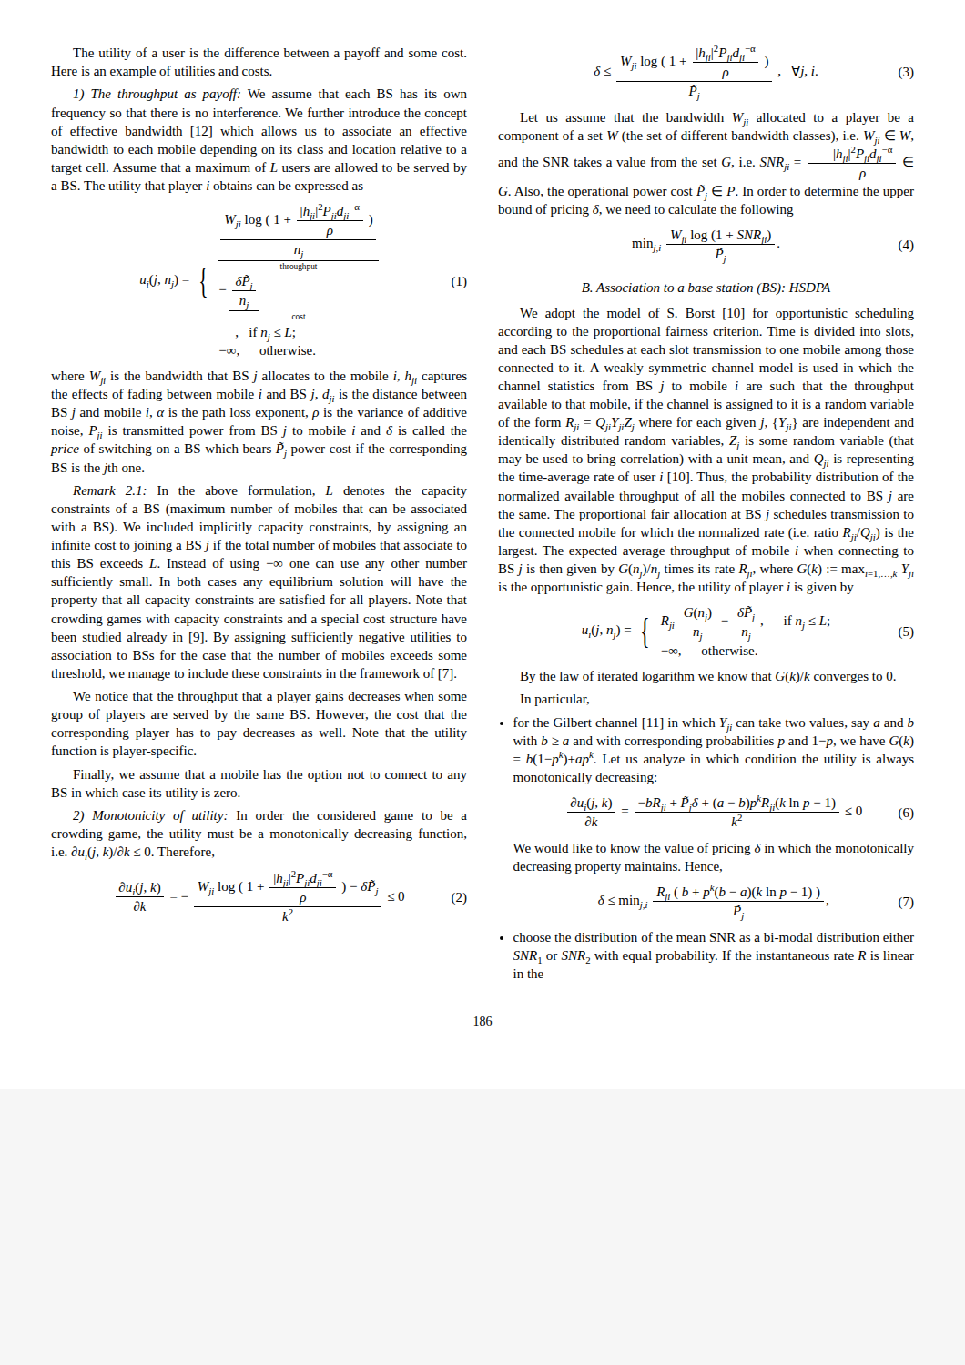The utility of a user is the difference between a payoff and some cost. Here is an example of utilities and costs.
1) The throughput as payoff: We assume that each BS has its own frequency so that there is no interference. We further introduce the concept of effective bandwidth [12] which allows us to associate an effective bandwidth to each mobile depending on its class and location relative to a target cell. Assume that a maximum of L users are allowed to be served by a BS. The utility that player i obtains can be expressed as
ui(j, nj) = { Wji log ( 1 + |hji|2Pji dji−α ρ ) nj throughput − δP̃j nj cost , if nj ≤ L; −∞, otherwise. (1)
where Wji is the bandwidth that BS j allocates to the mobile i, hji captures the effects of fading between mobile i and BS j, dji is the distance between BS j and mobile i, α is the path loss exponent, ρ is the variance of additive noise, Pji is transmitted power from BS j to mobile i and δ is called the price of switching on a BS which bears P̃j power cost if the corresponding BS is the jth one.
Remark 2.1: In the above formulation, L denotes the capacity constraints of a BS (maximum number of mobiles that can be associated with a BS). We included implicitly capacity constraints, by assigning an infinite cost to joining a BS j if the total number of mobiles that associate to this BS exceeds L. Instead of using −∞ one can use any other number sufficiently small. In both cases any equilibrium solution will have the property that all capacity constraints are satisfied for all players. Note that crowding games with capacity constraints and a special cost structure have been studied already in [9]. By assigning sufficiently negative utilities to association to BSs for the case that the number of mobiles exceeds some threshold, we manage to include these constraints in the framework of [7].
We notice that the throughput that a player gains decreases when some group of players are served by the same BS. However, the cost that the corresponding player has to pay decreases as well. Note that the utility function is player-specific.
Finally, we assume that a mobile has the option not to connect to any BS in which case its utility is zero.
2) Monotonicity of utility: In order the considered game to be a crowding game, the utility must be a monotonically decreasing function, i.e. ∂ui(j, k)/∂k ≤ 0. Therefore,
∂ui(j, k)∂k = − Wji log ( 1 + |hji|2Pji dji−α ρ ) − δP̃j k2 ≤ 0 (2)
δ ≤ Wji log ( 1 + |hji|2Pji dji−α ρ ) P̃j , ∀j, i. (3)
Let us assume that the bandwidth Wji allocated to a player be a component of a set W (the set of different bandwidth classes), i.e. Wji ∈ W, and the SNR takes a value from the set G, i.e. SNRji = |hji|2Pji dji−α ρ ∈ G. Also, the operational power cost P̃j ∈ P. In order to determine the upper bound of pricing δ, we need to calculate the following
minj,i Wji log (1 + SNRji) P̃j . (4)
B. Association to a base station (BS): HSDPA
We adopt the model of S. Borst [10] for opportunistic scheduling according to the proportional fairness criterion. Time is divided into slots, and each BS schedules at each slot transmission to one mobile among those connected to it. A weakly symmetric channel model is used in which the channel statistics from BS j to mobile i are such that the throughput available to that mobile, if the channel is assigned to it is a random variable of the form Rji = QjiYjiZj where for each given j, {Yji} are independent and identically distributed random variables, Zj is some random variable (that may be used to bring correlation) with a unit mean, and Qji is representing the time-average rate of user i [10]. Thus, the probability distribution of the normalized available throughput of all the mobiles connected to BS j are the same. The proportional fair allocation at BS j schedules transmission to the connected mobile for which the normalized rate (i.e. ratio Rji/Qji) is the largest. The expected average throughput of mobile i when connecting to BS j is then given by G(nj)/nj times its rate Rji, where G(k) := maxi=1,…,k Yji is the opportunistic gain. Hence, the utility of player i is given by
ui(j, nj) = { Rji G(nj) nj − δP̃j nj, if nj ≤ L; −∞, otherwise. (5)
By the law of iterated logarithm we know that G(k)/k converges to 0.
In particular,
for the Gilbert channel [11] in which Yji can take two values, say a and b with b ≥ a and with corresponding probabilities p and 1−p, we have G(k) = b(1−pk)+apk. Let us analyze in which condition the utility is always monotonically decreasing:
∂ui(j, k)∂k = −bRji + P̃jδ + (a − b)pkRji(k ln p − 1) k2 ≤ 0 (6)
We would like to know the value of pricing δ in which the monotonically decreasing property maintains. Hence,
δ ≤ minj,i Rji ( b + pk(b − a)(k ln p − 1) ) P̃j , (7)
choose the distribution of the mean SNR as a bi-modal distribution either SNR1 or SNR2 with equal probability. If the instantaneous rate R is linear in the
186